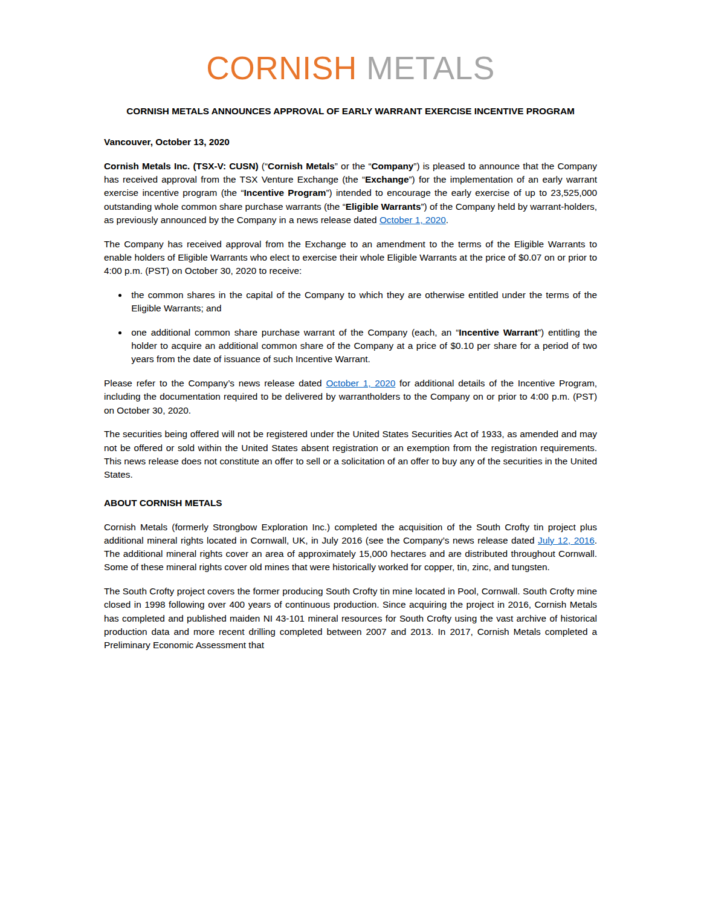CORNISH METALS
CORNISH METALS ANNOUNCES APPROVAL OF EARLY WARRANT EXERCISE INCENTIVE PROGRAM
Vancouver, October 13, 2020
Cornish Metals Inc. (TSX-V: CUSN) (“Cornish Metals” or the “Company”) is pleased to announce that the Company has received approval from the TSX Venture Exchange (the “Exchange”) for the implementation of an early warrant exercise incentive program (the “Incentive Program”) intended to encourage the early exercise of up to 23,525,000 outstanding whole common share purchase warrants (the “Eligible Warrants”) of the Company held by warrant-holders, as previously announced by the Company in a news release dated October 1, 2020.
The Company has received approval from the Exchange to an amendment to the terms of the Eligible Warrants to enable holders of Eligible Warrants who elect to exercise their whole Eligible Warrants at the price of $0.07 on or prior to 4:00 p.m. (PST) on October 30, 2020 to receive:
the common shares in the capital of the Company to which they are otherwise entitled under the terms of the Eligible Warrants; and
one additional common share purchase warrant of the Company (each, an “Incentive Warrant”) entitling the holder to acquire an additional common share of the Company at a price of $0.10 per share for a period of two years from the date of issuance of such Incentive Warrant.
Please refer to the Company’s news release dated October 1, 2020 for additional details of the Incentive Program, including the documentation required to be delivered by warrantholders to the Company on or prior to 4:00 p.m. (PST) on October 30, 2020.
The securities being offered will not be registered under the United States Securities Act of 1933, as amended and may not be offered or sold within the United States absent registration or an exemption from the registration requirements. This news release does not constitute an offer to sell or a solicitation of an offer to buy any of the securities in the United States.
About Cornish Metals
Cornish Metals (formerly Strongbow Exploration Inc.) completed the acquisition of the South Crofty tin project plus additional mineral rights located in Cornwall, UK, in July 2016 (see the Company’s news release dated July 12, 2016. The additional mineral rights cover an area of approximately 15,000 hectares and are distributed throughout Cornwall. Some of these mineral rights cover old mines that were historically worked for copper, tin, zinc, and tungsten.
The South Crofty project covers the former producing South Crofty tin mine located in Pool, Cornwall. South Crofty mine closed in 1998 following over 400 years of continuous production. Since acquiring the project in 2016, Cornish Metals has completed and published maiden NI 43-101 mineral resources for South Crofty using the vast archive of historical production data and more recent drilling completed between 2007 and 2013. In 2017, Cornish Metals completed a Preliminary Economic Assessment that